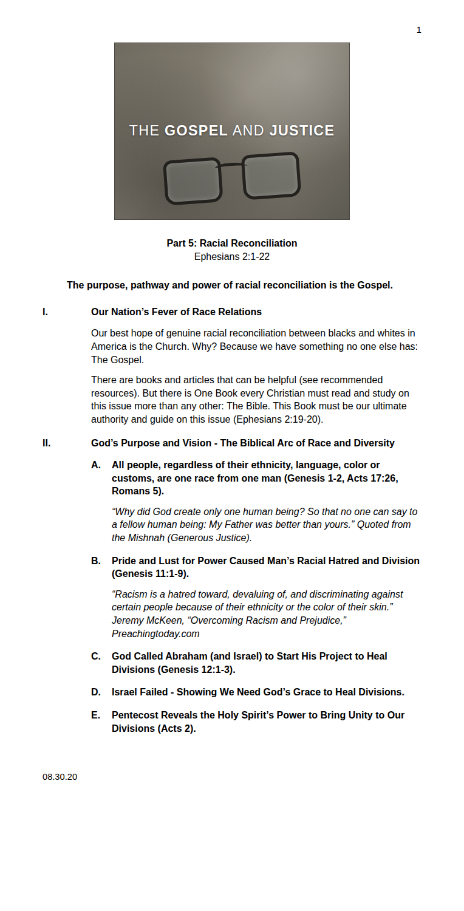1
The Gospel and Justice
Part 5: Racial Reconciliation
Ephesians 2:1-22
The purpose, pathway and power of racial reconciliation is the Gospel.
I. Our Nation’s Fever of Race Relations
Our best hope of genuine racial reconciliation between blacks and whites in America is the Church. Why? Because we have something no one else has: The Gospel.
There are books and articles that can be helpful (see recommended resources). But there is One Book every Christian must read and study on this issue more than any other: The Bible. This Book must be our ultimate authority and guide on this issue (Ephesians 2:19-20).
II. God’s Purpose and Vision - The Biblical Arc of Race and Diversity
A. All people, regardless of their ethnicity, language, color or customs, are one race from one man (Genesis 1-2, Acts 17:26, Romans 5).
“Why did God create only one human being? So that no one can say to a fellow human being: My Father was better than yours.” Quoted from the Mishnah (Generous Justice).
B. Pride and Lust for Power Caused Man’s Racial Hatred and Division (Genesis 11:1-9).
“Racism is a hatred toward, devaluing of, and discriminating against certain people because of their ethnicity or the color of their skin.” Jeremy McKeen, “Overcoming Racism and Prejudice,” Preachingtoday.com
C. God Called Abraham (and Israel) to Start His Project to Heal Divisions (Genesis 12:1-3).
D. Israel Failed - Showing We Need God’s Grace to Heal Divisions.
E. Pentecost Reveals the Holy Spirit’s Power to Bring Unity to Our Divisions (Acts 2).
08.30.20